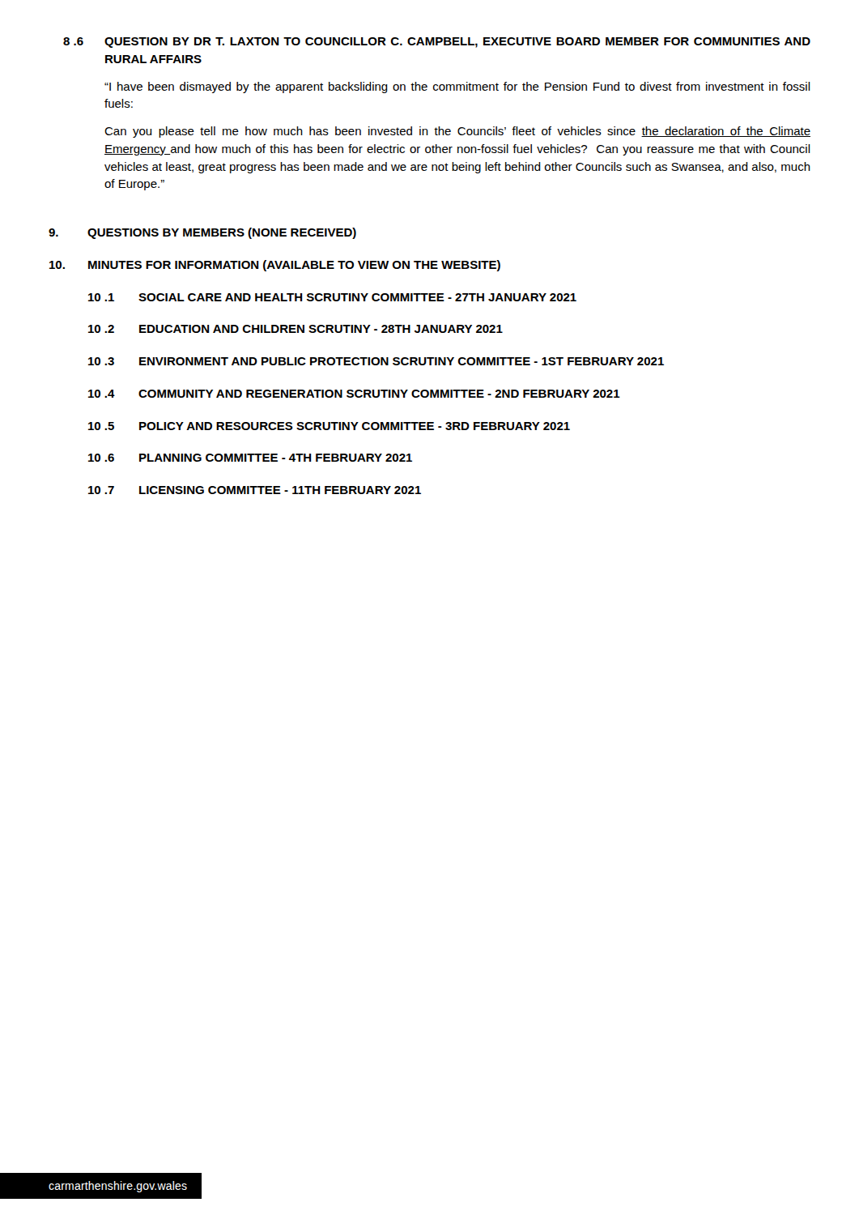8 .6
QUESTION BY DR T. LAXTON TO COUNCILLOR C. CAMPBELL, EXECUTIVE BOARD MEMBER FOR COMMUNITIES AND RURAL AFFAIRS
“I have been dismayed by the apparent backsliding on the commitment for the Pension Fund to divest from investment in fossil fuels:
Can you please tell me how much has been invested in the Councils’ fleet of vehicles since the declaration of the Climate Emergency and how much of this has been for electric or other non-fossil fuel vehicles? Can you reassure me that with Council vehicles at least, great progress has been made and we are not being left behind other Councils such as Swansea, and also, much of Europe.”
9.
QUESTIONS BY MEMBERS (NONE RECEIVED)
10.
MINUTES FOR INFORMATION (AVAILABLE TO VIEW ON THE WEBSITE)
10 .1
SOCIAL CARE AND HEALTH SCRUTINY COMMITTEE - 27TH JANUARY 2021
10 .2
EDUCATION AND CHILDREN SCRUTINY - 28TH JANUARY 2021
10 .3
ENVIRONMENT AND PUBLIC PROTECTION SCRUTINY COMMITTEE - 1ST FEBRUARY 2021
10 .4
COMMUNITY AND REGENERATION SCRUTINY COMMITTEE - 2ND FEBRUARY 2021
10 .5
POLICY AND RESOURCES SCRUTINY COMMITTEE - 3RD FEBRUARY 2021
10 .6
PLANNING COMMITTEE - 4TH FEBRUARY 2021
10 .7
LICENSING COMMITTEE - 11TH FEBRUARY 2021
carmarthenshire.gov.wales